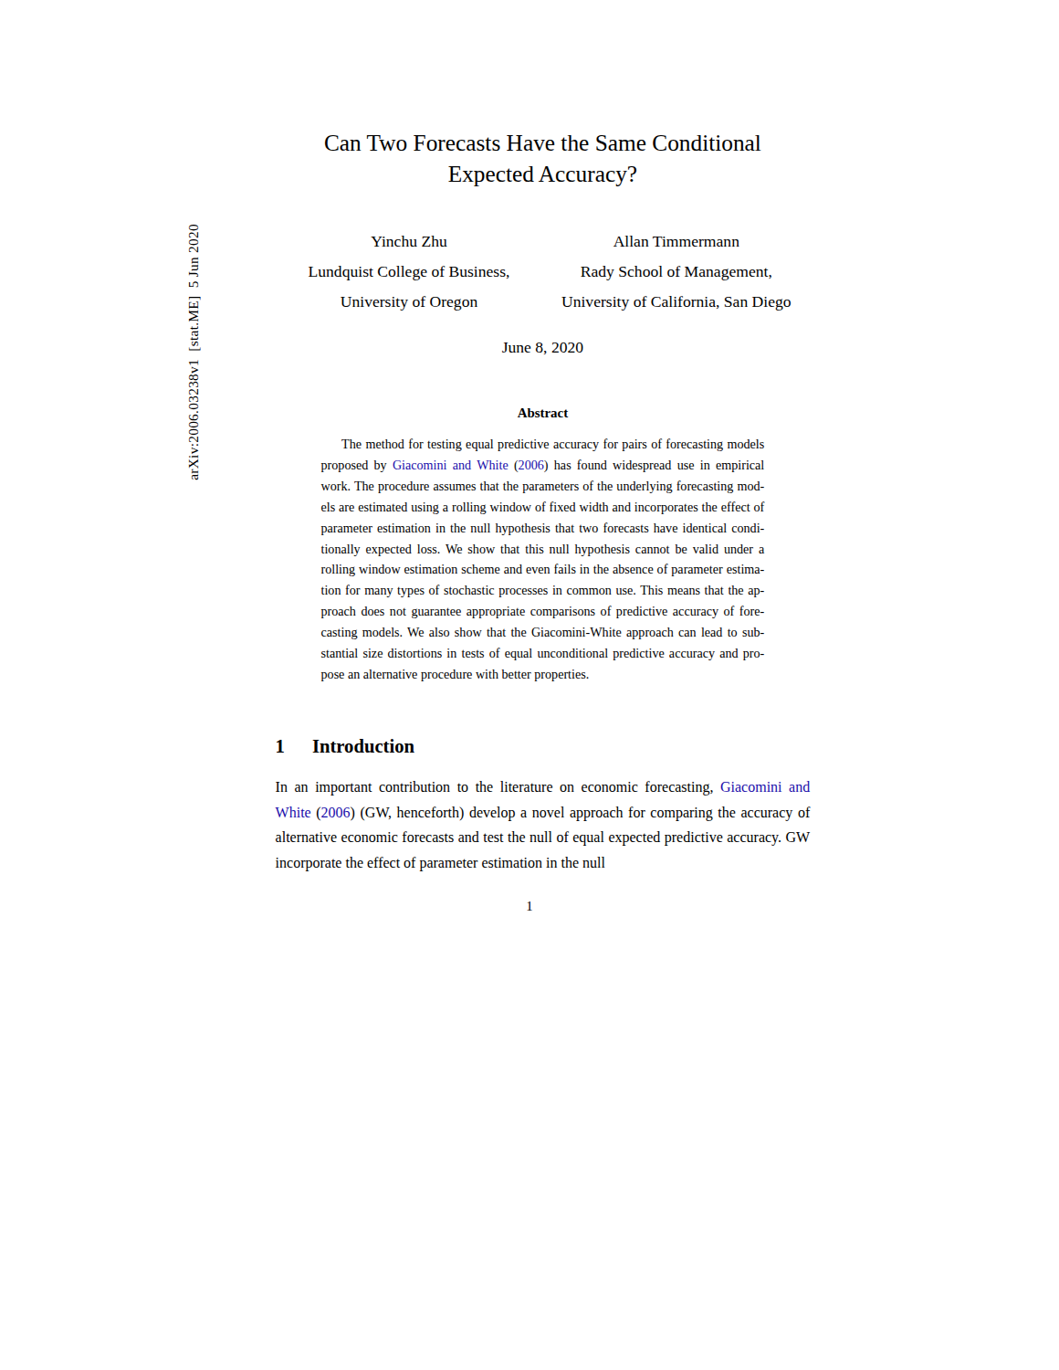arXiv:2006.03238v1 [stat.ME] 5 Jun 2020
Can Two Forecasts Have the Same Conditional
Expected Accuracy?
| Yinchu Zhu | Allan Timmermann |
| Lundquist College of Business, | Rady School of Management, |
| University of Oregon | University of California, San Diego |
June 8, 2020
Abstract
The method for testing equal predictive accuracy for pairs of forecasting models proposed by Giacomini and White (2006) has found widespread use in empirical work. The procedure assumes that the parameters of the underlying forecasting models are estimated using a rolling window of fixed width and incorporates the effect of parameter estimation in the null hypothesis that two forecasts have identical conditionally expected loss. We show that this null hypothesis cannot be valid under a rolling window estimation scheme and even fails in the absence of parameter estimation for many types of stochastic processes in common use. This means that the approach does not guarantee appropriate comparisons of predictive accuracy of forecasting models. We also show that the Giacomini-White approach can lead to substantial size distortions in tests of equal unconditional predictive accuracy and propose an alternative procedure with better properties.
1 Introduction
In an important contribution to the literature on economic forecasting, Giacomini and White (2006) (GW, henceforth) develop a novel approach for comparing the accuracy of alternative economic forecasts and test the null of equal expected predictive accuracy. GW incorporate the effect of parameter estimation in the null
1